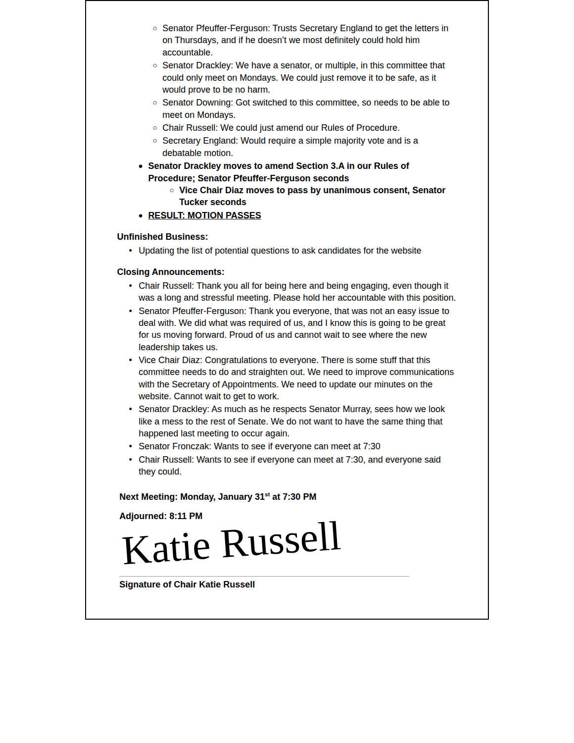Senator Pfeuffer-Ferguson: Trusts Secretary England to get the letters in on Thursdays, and if he doesn’t we most definitely could hold him accountable.
Senator Drackley: We have a senator, or multiple, in this committee that could only meet on Mondays. We could just remove it to be safe, as it would prove to be no harm.
Senator Downing: Got switched to this committee, so needs to be able to meet on Mondays.
Chair Russell: We could just amend our Rules of Procedure.
Secretary England: Would require a simple majority vote and is a debatable motion.
Senator Drackley moves to amend Section 3.A in our Rules of Procedure; Senator Pfeuffer-Ferguson seconds
Vice Chair Diaz moves to pass by unanimous consent, Senator Tucker seconds
RESULT: MOTION PASSES
Unfinished Business:
Updating the list of potential questions to ask candidates for the website
Closing Announcements:
Chair Russell: Thank you all for being here and being engaging, even though it was a long and stressful meeting. Please hold her accountable with this position.
Senator Pfeuffer-Ferguson: Thank you everyone, that was not an easy issue to deal with. We did what was required of us, and I know this is going to be great for us moving forward. Proud of us and cannot wait to see where the new leadership takes us.
Vice Chair Diaz: Congratulations to everyone. There is some stuff that this committee needs to do and straighten out. We need to improve communications with the Secretary of Appointments. We need to update our minutes on the website. Cannot wait to get to work.
Senator Drackley: As much as he respects Senator Murray, sees how we look like a mess to the rest of Senate. We do not want to have the same thing that happened last meeting to occur again.
Senator Fronczak: Wants to see if everyone can meet at 7:30
Chair Russell: Wants to see if everyone can meet at 7:30, and everyone said they could.
Next Meeting: Monday, January 31st at 7:30 PM
Adjourned: 8:11 PM
Katie Russell
Signature of Chair Katie Russell